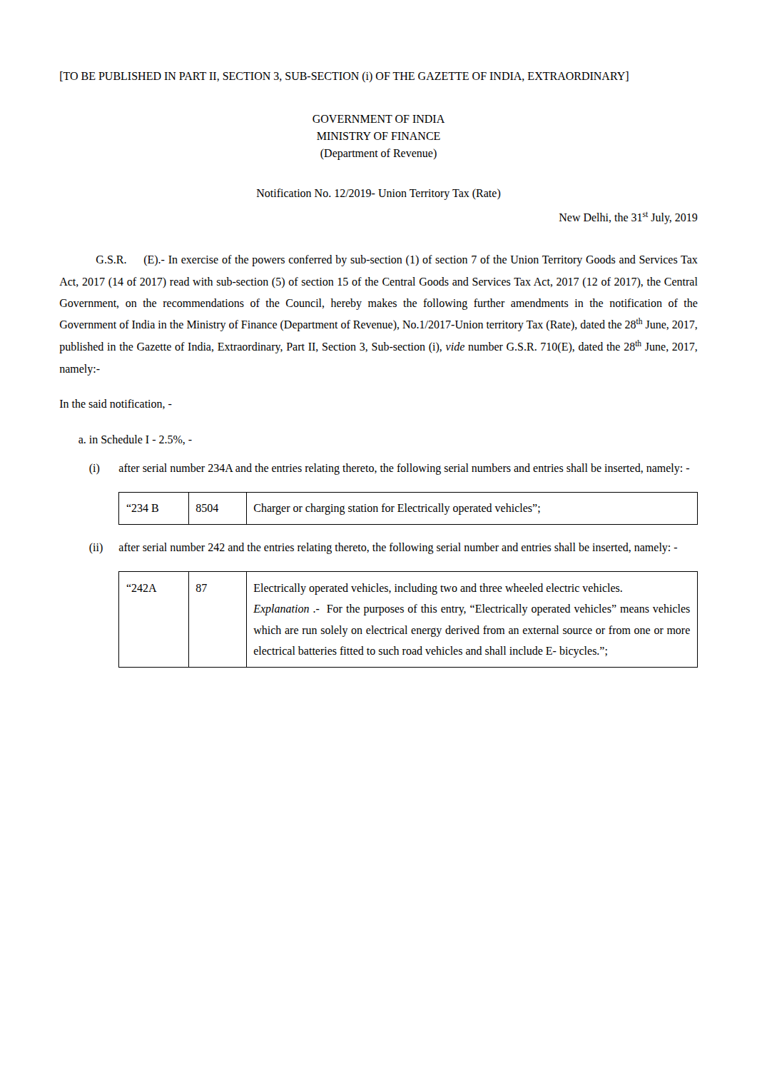[TO BE PUBLISHED IN PART II, SECTION 3, SUB-SECTION (i) OF THE GAZETTE OF INDIA, EXTRAORDINARY]
GOVERNMENT OF INDIA
MINISTRY OF FINANCE
(Department of Revenue)
Notification No. 12/2019- Union Territory Tax (Rate)
New Delhi, the 31st July, 2019
G.S.R. (E).- In exercise of the powers conferred by sub-section (1) of section 7 of the Union Territory Goods and Services Tax Act, 2017 (14 of 2017) read with sub-section (5) of section 15 of the Central Goods and Services Tax Act, 2017 (12 of 2017), the Central Government, on the recommendations of the Council, hereby makes the following further amendments in the notification of the Government of India in the Ministry of Finance (Department of Revenue), No.1/2017-Union territory Tax (Rate), dated the 28th June, 2017, published in the Gazette of India, Extraordinary, Part II, Section 3, Sub-section (i), vide number G.S.R. 710(E), dated the 28th June, 2017, namely:-
In the said notification, -
in Schedule I - 2.5%, -
(i) after serial number 234A and the entries relating thereto, the following serial numbers and entries shall be inserted, namely: -
| “234 B | 8504 | Charger or charging station for Electrically operated vehicles”; |
(ii) after serial number 242 and the entries relating thereto, the following serial number and entries shall be inserted, namely: -
| “242A | 87 | Electrically operated vehicles, including two and three wheeled electric vehicles. Explanation .- For the purposes of this entry, “Electrically operated vehicles” means vehicles which are run solely on electrical energy derived from an external source or from one or more electrical batteries fitted to such road vehicles and shall include E- bicycles.”; |